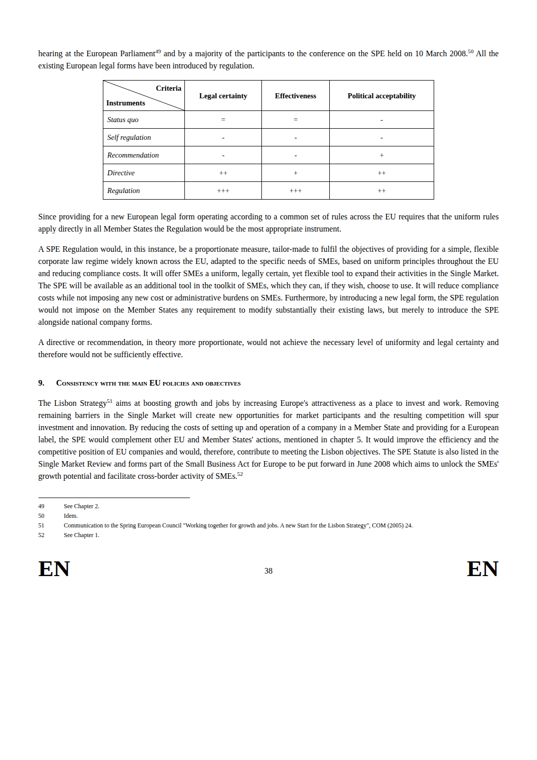hearing at the European Parliament49 and by a majority of the participants to the conference on the SPE held on 10 March 2008.50 All the existing European legal forms have been introduced by regulation.
| Criteria Instruments | Legal certainty | Effectiveness | Political acceptability |
| --- | --- | --- | --- |
| Status quo | = | = | - |
| Self regulation | - | - | - |
| Recommendation | - | - | + |
| Directive | ++ | + | ++ |
| Regulation | +++ | +++ | ++ |
Since providing for a new European legal form operating according to a common set of rules across the EU requires that the uniform rules apply directly in all Member States the Regulation would be the most appropriate instrument.
A SPE Regulation would, in this instance, be a proportionate measure, tailor-made to fulfil the objectives of providing for a simple, flexible corporate law regime widely known across the EU, adapted to the specific needs of SMEs, based on uniform principles throughout the EU and reducing compliance costs. It will offer SMEs a uniform, legally certain, yet flexible tool to expand their activities in the Single Market. The SPE will be available as an additional tool in the toolkit of SMEs, which they can, if they wish, choose to use. It will reduce compliance costs while not imposing any new cost or administrative burdens on SMEs. Furthermore, by introducing a new legal form, the SPE regulation would not impose on the Member States any requirement to modify substantially their existing laws, but merely to introduce the SPE alongside national company forms.
A directive or recommendation, in theory more proportionate, would not achieve the necessary level of uniformity and legal certainty and therefore would not be sufficiently effective.
9. Consistency with the main EU policies and objectives
The Lisbon Strategy51 aims at boosting growth and jobs by increasing Europe's attractiveness as a place to invest and work. Removing remaining barriers in the Single Market will create new opportunities for market participants and the resulting competition will spur investment and innovation. By reducing the costs of setting up and operation of a company in a Member State and providing for a European label, the SPE would complement other EU and Member States' actions, mentioned in chapter 5. It would improve the efficiency and the competitive position of EU companies and would, therefore, contribute to meeting the Lisbon objectives. The SPE Statute is also listed in the Single Market Review and forms part of the Small Business Act for Europe to be put forward in June 2008 which aims to unlock the SMEs' growth potential and facilitate cross-border activity of SMEs.52
49 See Chapter 2.
50 Idem.
51 Communication to the Spring European Council "Working together for growth and jobs. A new Start for the Lisbon Strategy", COM (2005) 24.
52 See Chapter 1.
EN 38 EN